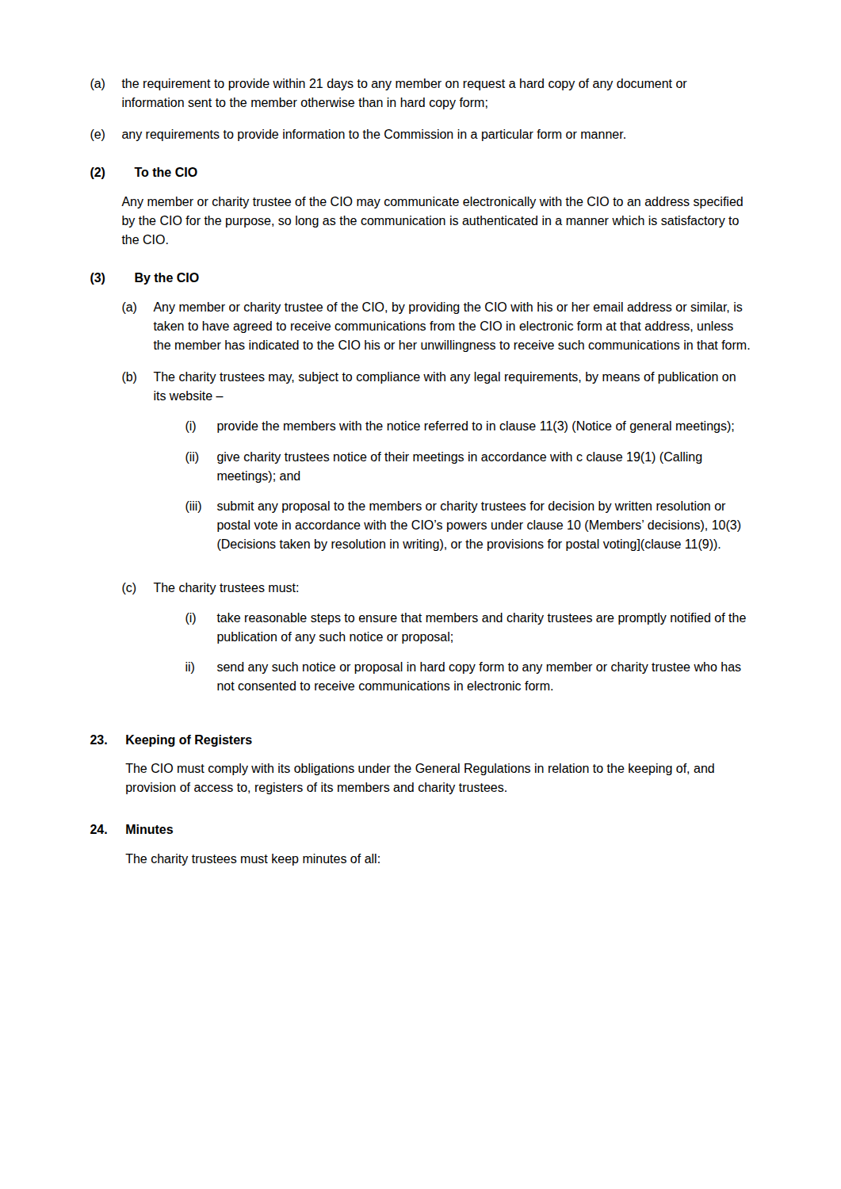(a)
the requirement to provide within 21 days to any member on request a hard copy of any document or information sent to the member otherwise than in hard copy form;
(e)
any requirements to provide information to the Commission in a particular form or manner.
(2)
To the CIO
Any member or charity trustee of the CIO may communicate electronically with the CIO to an address specified by the CIO for the purpose, so long as the communication is authenticated in a manner which is satisfactory to the CIO.
(3)
By the CIO
(a)
Any member or charity trustee of the CIO, by providing the CIO with his or her email address or similar, is taken to have agreed to receive communications from the CIO in electronic form at that address, unless the member has indicated to the CIO his or her unwillingness to receive such communications in that form.
(b)
The charity trustees may, subject to compliance with any legal requirements, by means of publication on its website –
(i)
provide the members with the notice referred to in clause 11(3) (Notice of general meetings);
(ii)
give charity trustees notice of their meetings in accordance with c clause 19(1) (Calling meetings); and
(iii)
submit any proposal to the members or charity trustees for decision by written resolution or postal vote in accordance with the CIO’s powers under clause 10 (Members’ decisions), 10(3) (Decisions taken by resolution in writing), or the provisions for postal voting](clause 11(9)).
(c)
The charity trustees must:
(i)
take reasonable steps to ensure that members and charity trustees are promptly notified of the publication of any such notice or proposal;
ii)
send any such notice or proposal in hard copy form to any member or charity trustee who has not consented to receive communications in electronic form.
23.
Keeping of Registers
The CIO must comply with its obligations under the General Regulations in relation to the keeping of, and provision of access to, registers of its members and charity trustees.
24.
Minutes
The charity trustees must keep minutes of all: